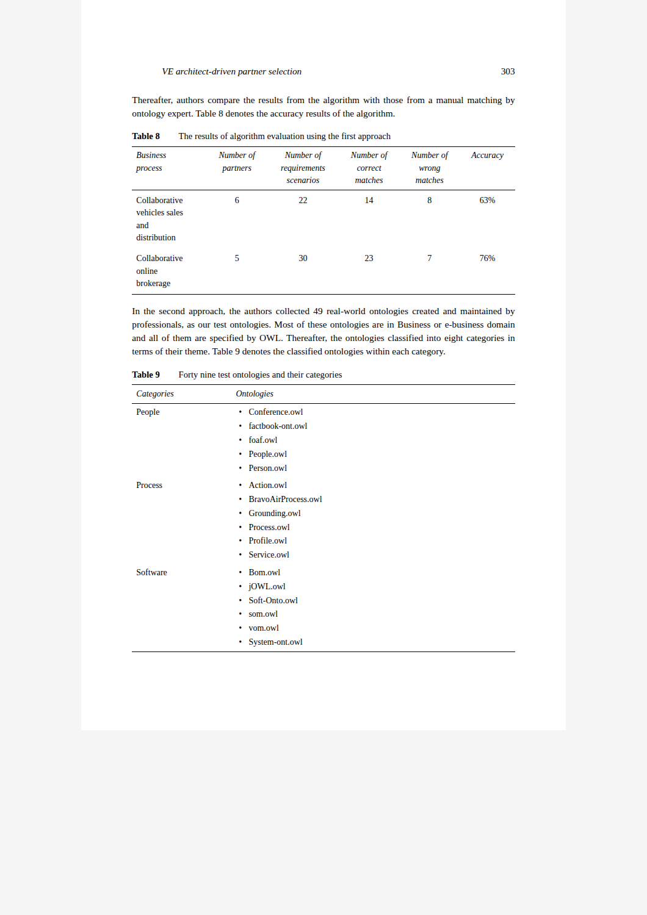VE architect-driven partner selection 303
Thereafter, authors compare the results from the algorithm with those from a manual matching by ontology expert. Table 8 denotes the accuracy results of the algorithm.
Table 8 The results of algorithm evaluation using the first approach
| Business process | Number of partners | Number of requirements scenarios | Number of correct matches | Number of wrong matches | Accuracy |
| --- | --- | --- | --- | --- | --- |
| Collaborative vehicles sales and distribution | 6 | 22 | 14 | 8 | 63% |
| Collaborative online brokerage | 5 | 30 | 23 | 7 | 76% |
In the second approach, the authors collected 49 real-world ontologies created and maintained by professionals, as our test ontologies. Most of these ontologies are in Business or e-business domain and all of them are specified by OWL. Thereafter, the ontologies classified into eight categories in terms of their theme. Table 9 denotes the classified ontologies within each category.
Table 9 Forty nine test ontologies and their categories
| Categories | Ontologies |
| --- | --- |
| People | Conference.owl factbook-ont.owl foaf.owl People.owl Person.owl |
| Process | Action.owl BravoAirProcess.owl Grounding.owl Process.owl Profile.owl Service.owl |
| Software | Bom.owl jOWL.owl Soft-Onto.owl som.owl vom.owl System-ont.owl |